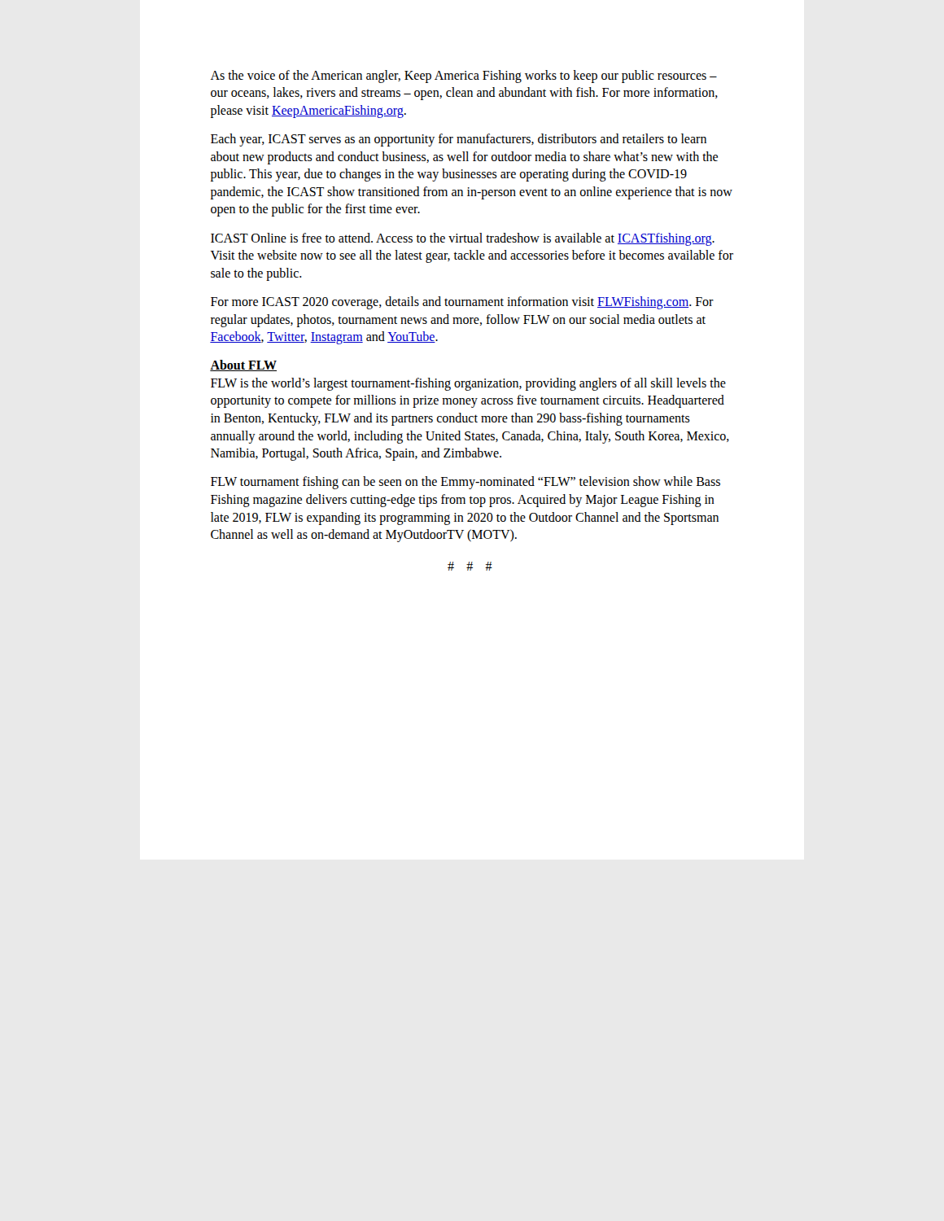As the voice of the American angler, Keep America Fishing works to keep our public resources – our oceans, lakes, rivers and streams – open, clean and abundant with fish. For more information, please visit KeepAmericaFishing.org.
Each year, ICAST serves as an opportunity for manufacturers, distributors and retailers to learn about new products and conduct business, as well for outdoor media to share what’s new with the public. This year, due to changes in the way businesses are operating during the COVID-19 pandemic, the ICAST show transitioned from an in-person event to an online experience that is now open to the public for the first time ever.
ICAST Online is free to attend. Access to the virtual tradeshow is available at ICASTfishing.org. Visit the website now to see all the latest gear, tackle and accessories before it becomes available for sale to the public.
For more ICAST 2020 coverage, details and tournament information visit FLWFishing.com. For regular updates, photos, tournament news and more, follow FLW on our social media outlets at Facebook, Twitter, Instagram and YouTube.
About FLW
FLW is the world’s largest tournament-fishing organization, providing anglers of all skill levels the opportunity to compete for millions in prize money across five tournament circuits. Headquartered in Benton, Kentucky, FLW and its partners conduct more than 290 bass-fishing tournaments annually around the world, including the United States, Canada, China, Italy, South Korea, Mexico, Namibia, Portugal, South Africa, Spain, and Zimbabwe.
FLW tournament fishing can be seen on the Emmy-nominated “FLW” television show while Bass Fishing magazine delivers cutting-edge tips from top pros. Acquired by Major League Fishing in late 2019, FLW is expanding its programming in 2020 to the Outdoor Channel and the Sportsman Channel as well as on-demand at MyOutdoorTV (MOTV).
# # #